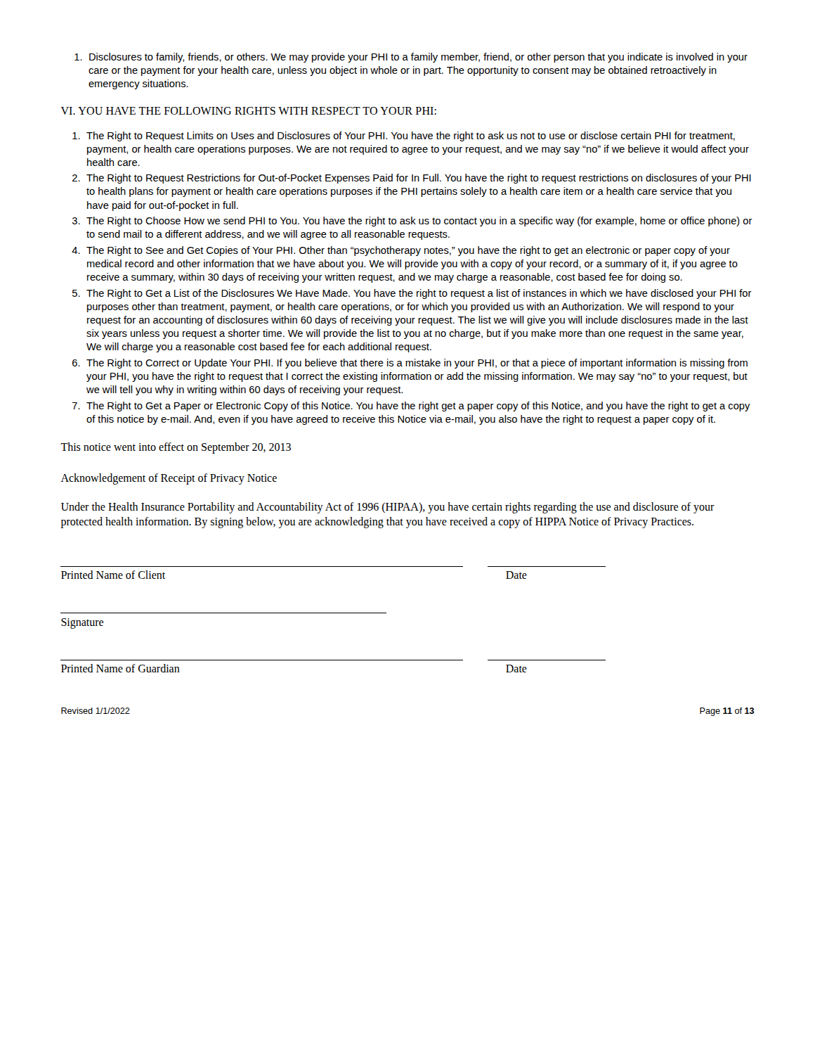Disclosures to family, friends, or others. We may provide your PHI to a family member, friend, or other person that you indicate is involved in your care or the payment for your health care, unless you object in whole or in part. The opportunity to consent may be obtained retroactively in emergency situations.
VI. YOU HAVE THE FOLLOWING RIGHTS WITH RESPECT TO YOUR PHI:
The Right to Request Limits on Uses and Disclosures of Your PHI. You have the right to ask us not to use or disclose certain PHI for treatment, payment, or health care operations purposes. We are not required to agree to your request, and we may say “no” if we believe it would affect your health care.
The Right to Request Restrictions for Out-of-Pocket Expenses Paid for In Full. You have the right to request restrictions on disclosures of your PHI to health plans for payment or health care operations purposes if the PHI pertains solely to a health care item or a health care service that you have paid for out-of-pocket in full.
The Right to Choose How we send PHI to You. You have the right to ask us to contact you in a specific way (for example, home or office phone) or to send mail to a different address, and we will agree to all reasonable requests.
The Right to See and Get Copies of Your PHI. Other than “psychotherapy notes,” you have the right to get an electronic or paper copy of your medical record and other information that we have about you. We will provide you with a copy of your record, or a summary of it, if you agree to receive a summary, within 30 days of receiving your written request, and we may charge a reasonable, cost based fee for doing so.
The Right to Get a List of the Disclosures We Have Made. You have the right to request a list of instances in which we have disclosed your PHI for purposes other than treatment, payment, or health care operations, or for which you provided us with an Authorization. We will respond to your request for an accounting of disclosures within 60 days of receiving your request. The list we will give you will include disclosures made in the last six years unless you request a shorter time. We will provide the list to you at no charge, but if you make more than one request in the same year, We will charge you a reasonable cost based fee for each additional request.
The Right to Correct or Update Your PHI. If you believe that there is a mistake in your PHI, or that a piece of important information is missing from your PHI, you have the right to request that I correct the existing information or add the missing information. We may say “no” to your request, but we will tell you why in writing within 60 days of receiving your request.
The Right to Get a Paper or Electronic Copy of this Notice. You have the right get a paper copy of this Notice, and you have the right to get a copy of this notice by e-mail. And, even if you have agreed to receive this Notice via e-mail, you also have the right to request a paper copy of it.
This notice went into effect on September 20, 2013
Acknowledgement of Receipt of Privacy Notice
Under the Health Insurance Portability and Accountability Act of 1996 (HIPAA), you have certain rights regarding the use and disclosure of your protected health information. By signing below, you are acknowledging that you have received a copy of HIPPA Notice of Privacy Practices.
Printed Name of Client
Date
Signature
Printed Name of Guardian
Date
Revised 1/1/2022
Page 11 of 13